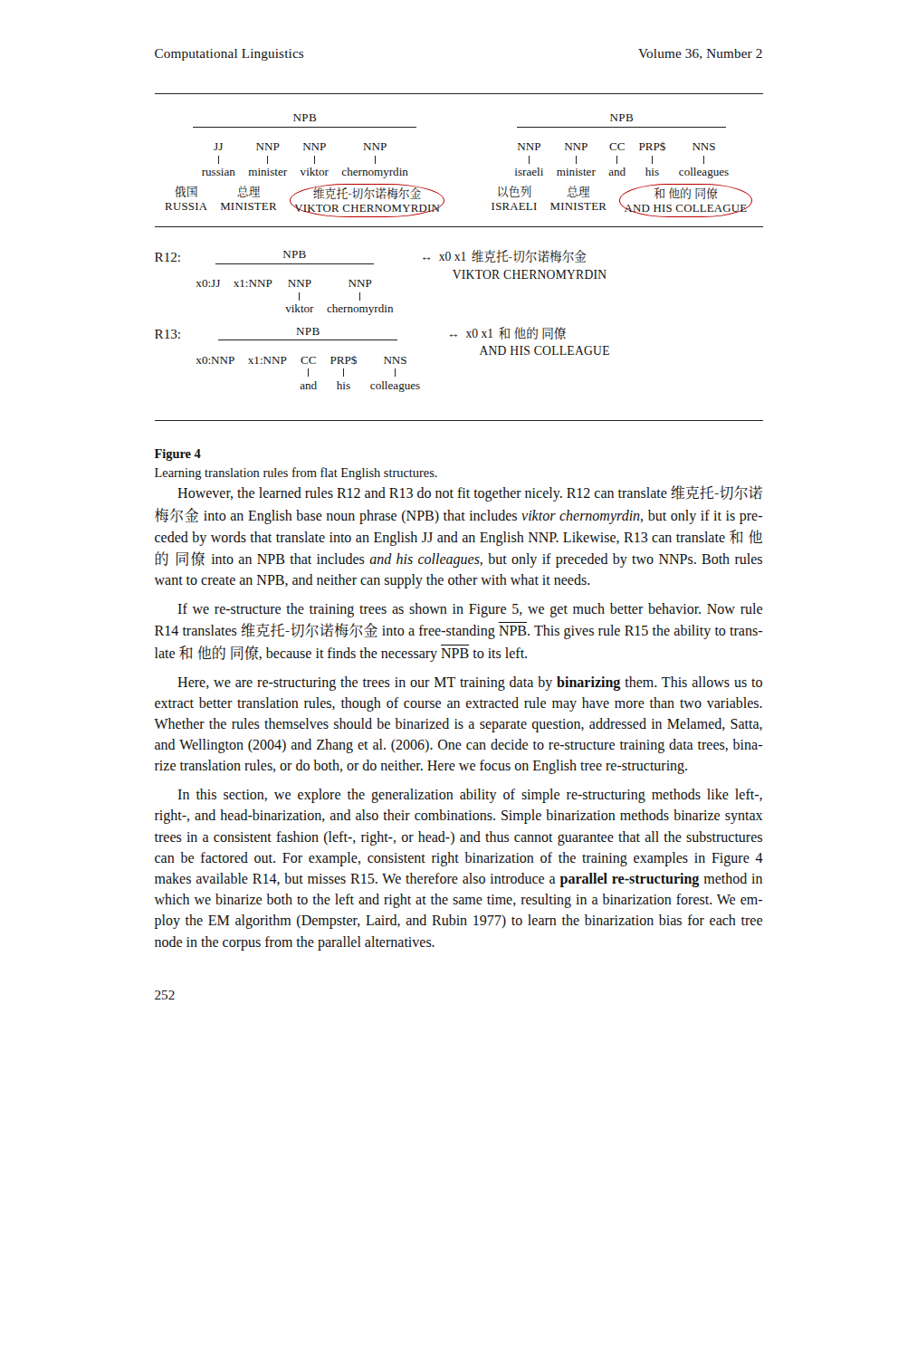Computational Linguistics Volume 36, Number 2
NPB
JJ russian
NNP minister
NNP viktor
NNP chernomyrdin
俄国
RUSSIA
总理
MINISTER
维克托-切尔诺梅尔金
VIKTOR CHERNOMYRDIN
NPB
NNP israeli
NNP minister
CC and
PRP$ his
NNS colleagues
以色列
ISRAELI
总理
MINISTER
和 他的 同僚
AND HIS COLLEAGUE
R12:
NPB
x0:JJ
x1:NNP
NNP viktor
NNP chernomyrdin
↔x0 x1 维克托-切尔诺梅尔金 VIKTOR CHERNOMYRDIN
R13:
NPB
x0:NNP
x1:NNP
CC and
PRP$ his
NNS colleagues
↔x0 x1 和 他的 同僚 AND HIS COLLEAGUE
Figure 4 Learning translation rules from flat English structures.
However, the learned rules R12 and R13 do not fit together nicely. R12 can translate 维克托-切尔诺梅尔金 into an English base noun phrase (NPB) that includes viktor chernomyrdin, but only if it is preceded by words that translate into an English JJ and an English NNP. Likewise, R13 can translate 和 他的 同僚 into an NPB that includes and his colleagues, but only if preceded by two NNPs. Both rules want to create an NPB, and neither can supply the other with what it needs.
If we re-structure the training trees as shown in Figure 5, we get much better behavior. Now rule R14 translates 维克托-切尔诺梅尔金 into a free-standing NPB. This gives rule R15 the ability to translate 和 他的 同僚, because it finds the necessary NPB to its left.
Here, we are re-structuring the trees in our MT training data by binarizing them. This allows us to extract better translation rules, though of course an extracted rule may have more than two variables. Whether the rules themselves should be binarized is a separate question, addressed in Melamed, Satta, and Wellington (2004) and Zhang et al. (2006). One can decide to re-structure training data trees, binarize translation rules, or do both, or do neither. Here we focus on English tree re-structuring.
In this section, we explore the generalization ability of simple re-structuring methods like left-, right-, and head-binarization, and also their combinations. Simple binarization methods binarize syntax trees in a consistent fashion (left-, right-, or head-) and thus cannot guarantee that all the substructures can be factored out. For example, consistent right binarization of the training examples in Figure 4 makes available R14, but misses R15. We therefore also introduce a parallel re-structuring method in which we binarize both to the left and right at the same time, resulting in a binarization forest. We employ the EM algorithm (Dempster, Laird, and Rubin 1977) to learn the binarization bias for each tree node in the corpus from the parallel alternatives.
252